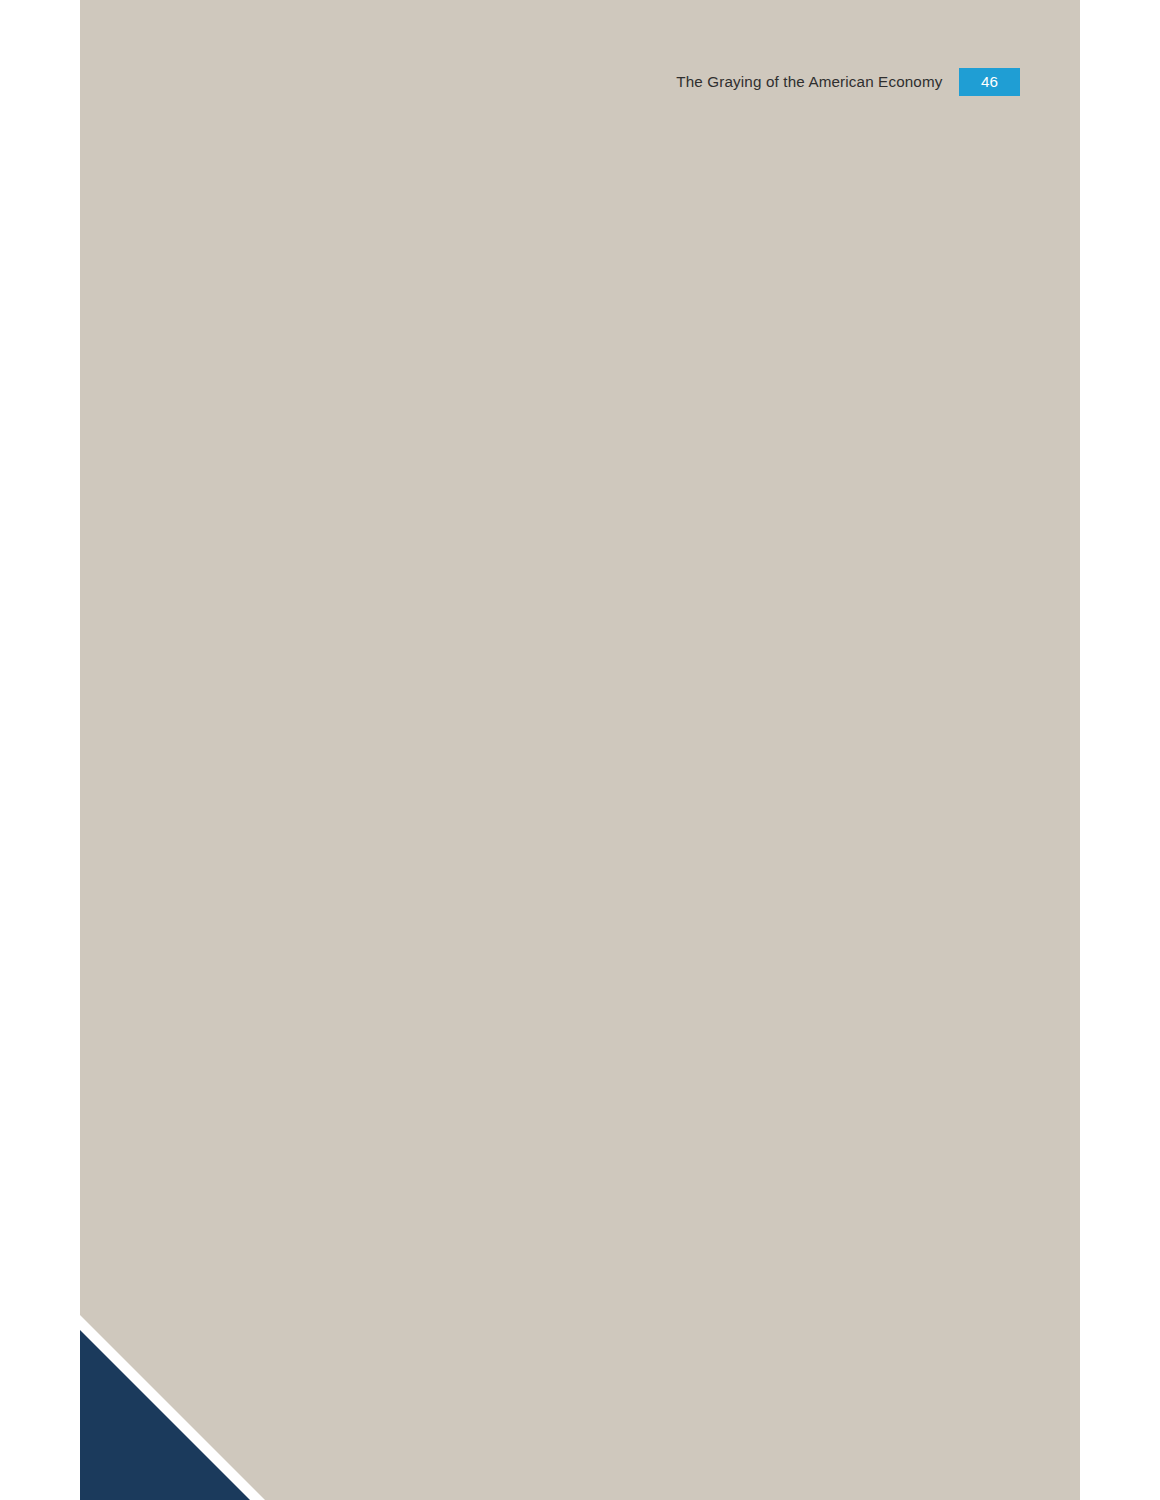The Graying of the American Economy 46